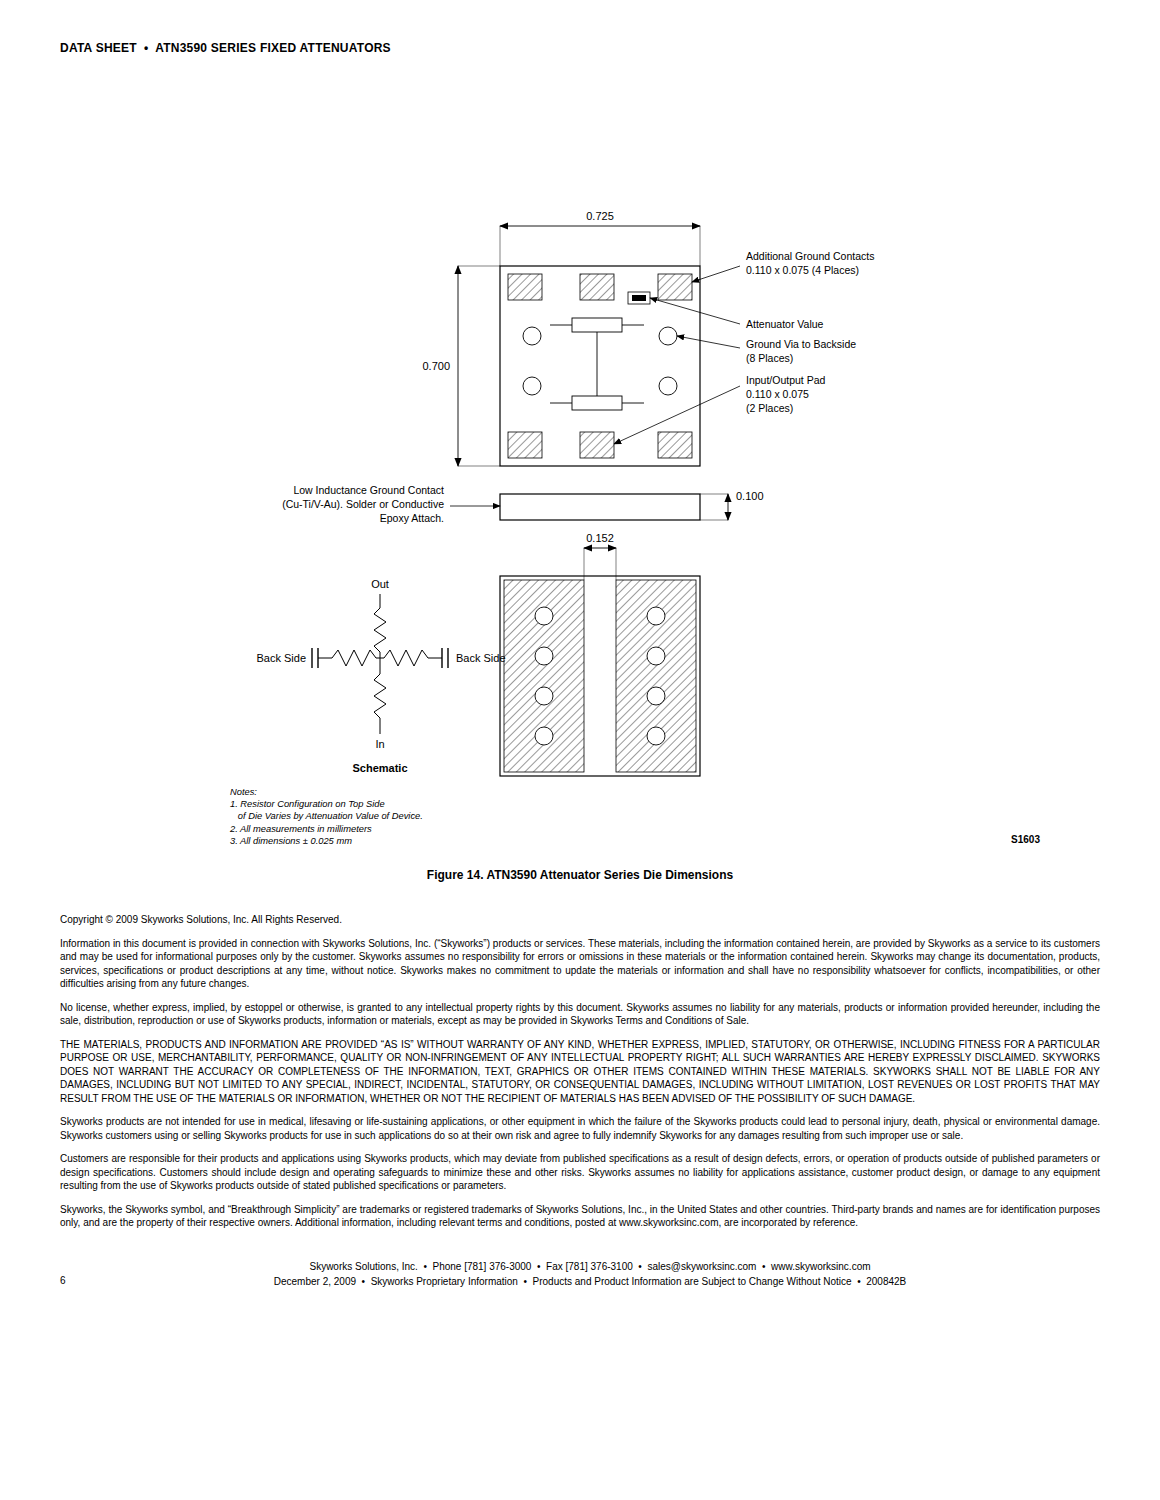DATA SHEET • ATN3590 SERIES FIXED ATTENUATORS
0.725 0.700 Additional Ground Contacts 0.110 x 0.075 (4 Places) Attenuator Value Ground Via to Backside (8 Places) Input/Output Pad 0.110 x 0.075 (2 Places) 0.100 Low Inductance Ground Contact (Cu-Ti/V-Au). Solder or Conductive Epoxy Attach. 0.152 Out Back Side Back Side In Schematic
Notes:
1. Resistor Configuration on Top Side
of Die Varies by Attenuation Value of Device.
2. All measurements in millimeters
3. All dimensions ± 0.025 mm
S1603
Figure 14. ATN3590 Attenuator Series Die Dimensions
Copyright © 2009 Skyworks Solutions, Inc. All Rights Reserved.
Information in this document is provided in connection with Skyworks Solutions, Inc. (“Skyworks”) products or services. These materials, including the information contained herein, are provided by Skyworks as a service to its customers and may be used for informational purposes only by the customer. Skyworks assumes no responsibility for errors or omissions in these materials or the information contained herein. Skyworks may change its documentation, products, services, specifications or product descriptions at any time, without notice. Skyworks makes no commitment to update the materials or information and shall have no responsibility whatsoever for conflicts, incompatibilities, or other difficulties arising from any future changes.
No license, whether express, implied, by estoppel or otherwise, is granted to any intellectual property rights by this document. Skyworks assumes no liability for any materials, products or information provided hereunder, including the sale, distribution, reproduction or use of Skyworks products, information or materials, except as may be provided in Skyworks Terms and Conditions of Sale.
THE MATERIALS, PRODUCTS AND INFORMATION ARE PROVIDED “AS IS” WITHOUT WARRANTY OF ANY KIND, WHETHER EXPRESS, IMPLIED, STATUTORY, OR OTHERWISE, INCLUDING FITNESS FOR A PARTICULAR PURPOSE OR USE, MERCHANTABILITY, PERFORMANCE, QUALITY OR NON-INFRINGEMENT OF ANY INTELLECTUAL PROPERTY RIGHT; ALL SUCH WARRANTIES ARE HEREBY EXPRESSLY DISCLAIMED. SKYWORKS DOES NOT WARRANT THE ACCURACY OR COMPLETENESS OF THE INFORMATION, TEXT, GRAPHICS OR OTHER ITEMS CONTAINED WITHIN THESE MATERIALS. SKYWORKS SHALL NOT BE LIABLE FOR ANY DAMAGES, INCLUDING BUT NOT LIMITED TO ANY SPECIAL, INDIRECT, INCIDENTAL, STATUTORY, OR CONSEQUENTIAL DAMAGES, INCLUDING WITHOUT LIMITATION, LOST REVENUES OR LOST PROFITS THAT MAY RESULT FROM THE USE OF THE MATERIALS OR INFORMATION, WHETHER OR NOT THE RECIPIENT OF MATERIALS HAS BEEN ADVISED OF THE POSSIBILITY OF SUCH DAMAGE.
Skyworks products are not intended for use in medical, lifesaving or life-sustaining applications, or other equipment in which the failure of the Skyworks products could lead to personal injury, death, physical or environmental damage. Skyworks customers using or selling Skyworks products for use in such applications do so at their own risk and agree to fully indemnify Skyworks for any damages resulting from such improper use or sale.
Customers are responsible for their products and applications using Skyworks products, which may deviate from published specifications as a result of design defects, errors, or operation of products outside of published parameters or design specifications. Customers should include design and operating safeguards to minimize these and other risks. Skyworks assumes no liability for applications assistance, customer product design, or damage to any equipment resulting from the use of Skyworks products outside of stated published specifications or parameters.
Skyworks, the Skyworks symbol, and “Breakthrough Simplicity” are trademarks or registered trademarks of Skyworks Solutions, Inc., in the United States and other countries. Third-party brands and names are for identification purposes only, and are the property of their respective owners. Additional information, including relevant terms and conditions, posted at www.skyworksinc.com, are incorporated by reference.
6
Skyworks Solutions, Inc. • Phone [781] 376-3000 • Fax [781] 376-3100 • sales@skyworksinc.com • www.skyworksinc.com
December 2, 2009 • Skyworks Proprietary Information • Products and Product Information are Subject to Change Without Notice • 200842B